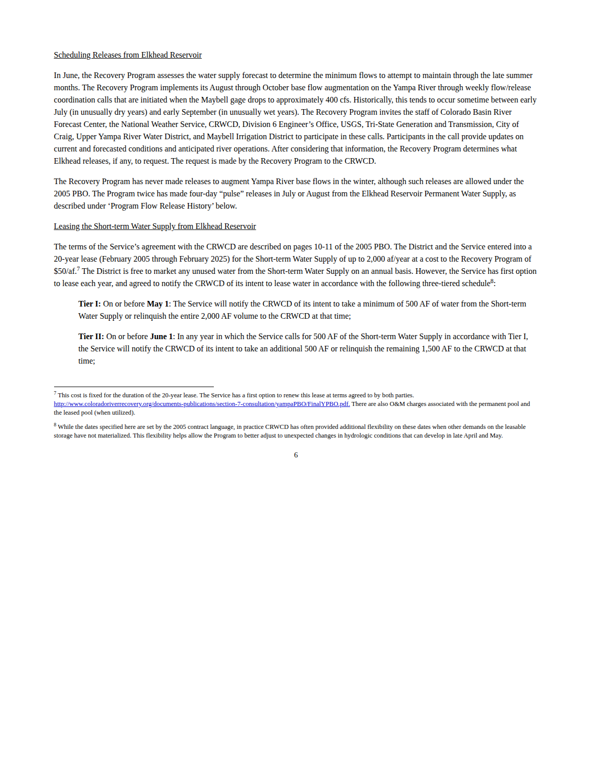Scheduling Releases from Elkhead Reservoir
In June, the Recovery Program assesses the water supply forecast to determine the minimum flows to attempt to maintain through the late summer months. The Recovery Program implements its August through October base flow augmentation on the Yampa River through weekly flow/release coordination calls that are initiated when the Maybell gage drops to approximately 400 cfs. Historically, this tends to occur sometime between early July (in unusually dry years) and early September (in unusually wet years). The Recovery Program invites the staff of Colorado Basin River Forecast Center, the National Weather Service, CRWCD, Division 6 Engineer’s Office, USGS, Tri-State Generation and Transmission, City of Craig, Upper Yampa River Water District, and Maybell Irrigation District to participate in these calls. Participants in the call provide updates on current and forecasted conditions and anticipated river operations. After considering that information, the Recovery Program determines what Elkhead releases, if any, to request. The request is made by the Recovery Program to the CRWCD.
The Recovery Program has never made releases to augment Yampa River base flows in the winter, although such releases are allowed under the 2005 PBO. The Program twice has made four-day “pulse” releases in July or August from the Elkhead Reservoir Permanent Water Supply, as described under ‘Program Flow Release History’ below.
Leasing the Short-term Water Supply from Elkhead Reservoir
The terms of the Service’s agreement with the CRWCD are described on pages 10-11 of the 2005 PBO. The District and the Service entered into a 20-year lease (February 2005 through February 2025) for the Short-term Water Supply of up to 2,000 af/year at a cost to the Recovery Program of $50/af.7 The District is free to market any unused water from the Short-term Water Supply on an annual basis. However, the Service has first option to lease each year, and agreed to notify the CRWCD of its intent to lease water in accordance with the following three-tiered schedule8:
Tier I: On or before May 1: The Service will notify the CRWCD of its intent to take a minimum of 500 AF of water from the Short-term Water Supply or relinquish the entire 2,000 AF volume to the CRWCD at that time;
Tier II: On or before June 1: In any year in which the Service calls for 500 AF of the Short-term Water Supply in accordance with Tier I, the Service will notify the CRWCD of its intent to take an additional 500 AF or relinquish the remaining 1,500 AF to the CRWCD at that time;
7 This cost is fixed for the duration of the 20-year lease. The Service has a first option to renew this lease at terms agreed to by both parties. http://www.coloradoriverrecovery.org/documents-publications/section-7-consultation/yampaPBO/FinalYPBO.pdf. There are also O&M charges associated with the permanent pool and the leased pool (when utilized).
8 While the dates specified here are set by the 2005 contract language, in practice CRWCD has often provided additional flexibility on these dates when other demands on the leasable storage have not materialized. This flexibility helps allow the Program to better adjust to unexpected changes in hydrologic conditions that can develop in late April and May.
6